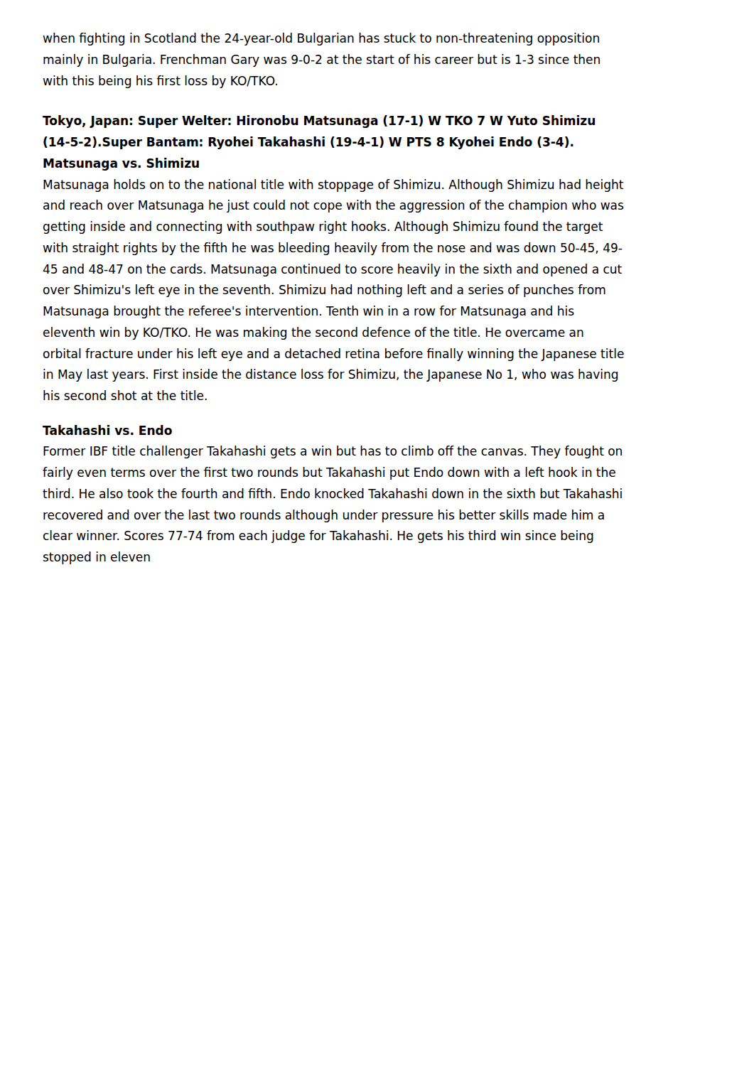when fighting in Scotland the 24-year-old Bulgarian has stuck to non-threatening opposition mainly in Bulgaria. Frenchman Gary was 9-0-2 at the start of his career but is 1-3 since then with this being his first loss by KO/TKO.
Tokyo, Japan: Super Welter: Hironobu Matsunaga (17-1) W TKO 7 W Yuto Shimizu (14-5-2).Super Bantam: Ryohei Takahashi (19-4-1) W PTS 8 Kyohei Endo (3-4).
Matsunaga vs. Shimizu
Matsunaga holds on to the national title with stoppage of Shimizu. Although Shimizu had height and reach over Matsunaga he just could not cope with the aggression of the champion who was getting inside and connecting with southpaw right hooks. Although Shimizu found the target with straight rights by the fifth he was bleeding heavily from the nose and was down 50-45, 49-45 and 48-47 on the cards. Matsunaga continued to score heavily in the sixth and opened a cut over Shimizu's left eye in the seventh. Shimizu had nothing left and a series of punches from Matsunaga brought the referee's intervention. Tenth win in a row for Matsunaga and his eleventh win by KO/TKO. He was making the second defence of the title. He overcame an orbital fracture under his left eye and a detached retina before finally winning the Japanese title in May last years. First inside the distance loss for Shimizu, the Japanese No 1, who was having his second shot at the title.
Takahashi vs. Endo
Former IBF title challenger Takahashi gets a win but has to climb off the canvas. They fought on fairly even terms over the first two rounds but Takahashi put Endo down with a left hook in the third. He also took the fourth and fifth. Endo knocked Takahashi down in the sixth but Takahashi recovered and over the last two rounds although under pressure his better skills made him a clear winner. Scores 77-74 from each judge for Takahashi. He gets his third win since being stopped in eleven